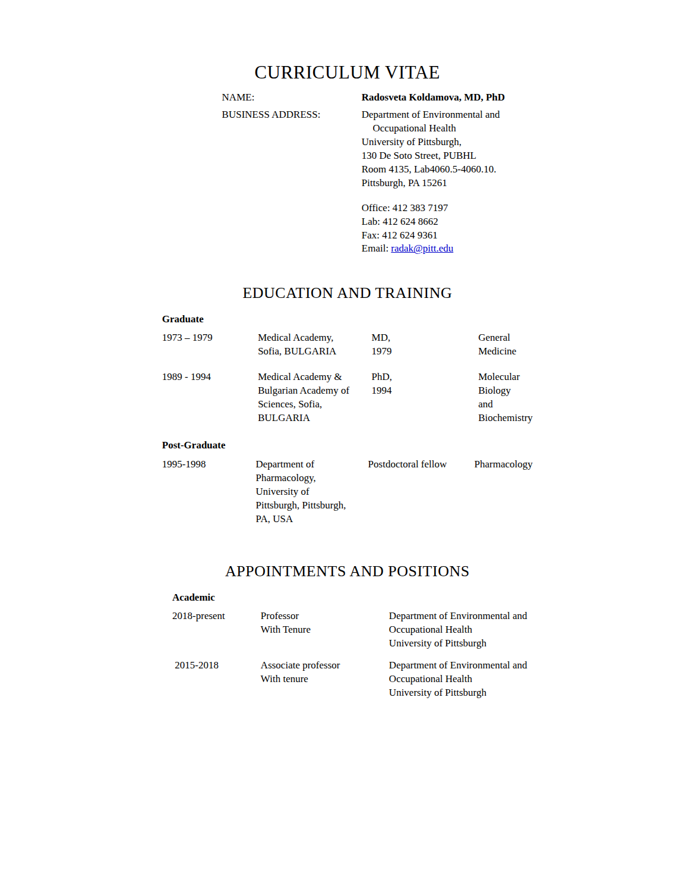CURRICULUM VITAE
| NAME: | Radosveta Koldamova, MD, PhD |
| BUSINESS ADDRESS: | Department of Environmental and Occupational Health University of Pittsburgh, 130 De Soto Street, PUBHL Room 4135, Lab4060.5-4060.10. Pittsburgh, PA 15261 Office: 412 383 7197 Lab: 412 624 8662 Fax: 412 624 9361 Email: radak@pitt.edu |
EDUCATION AND TRAINING
Graduate
| 1973 – 1979 | Medical Academy, Sofia, BULGARIA | MD, 1979 | General Medicine |
| 1989 - 1994 | Medical Academy & Bulgarian Academy of Sciences, Sofia, BULGARIA | PhD, 1994 | Molecular Biology and Biochemistry |
Post-Graduate
| 1995-1998 | Department of Pharmacology, University of Pittsburgh, Pittsburgh, PA, USA | Postdoctoral fellow | Pharmacology |
APPOINTMENTS AND POSITIONS
Academic
| 2018-present | Professor With Tenure | Department of Environmental and Occupational Health University of Pittsburgh |
| 2015-2018 | Associate professor With tenure | Department of Environmental and Occupational Health University of Pittsburgh |